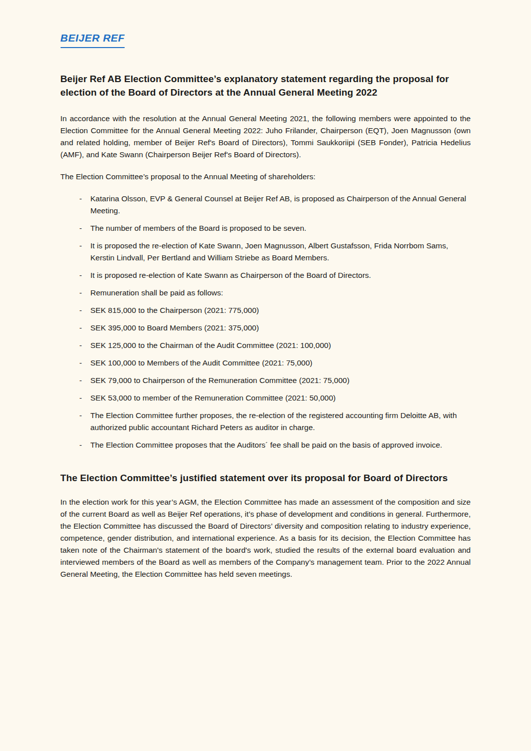BEIJER REF
Beijer Ref AB Election Committee’s explanatory statement regarding the proposal for election of the Board of Directors at the Annual General Meeting 2022
In accordance with the resolution at the Annual General Meeting 2021, the following members were appointed to the Election Committee for the Annual General Meeting 2022: Juho Frilander, Chairperson (EQT), Joen Magnusson (own and related holding, member of Beijer Ref's Board of Directors), Tommi Saukkoriipi (SEB Fonder), Patricia Hedelius (AMF), and Kate Swann (Chairperson Beijer Ref's Board of Directors).
The Election Committee’s proposal to the Annual Meeting of shareholders:
Katarina Olsson, EVP & General Counsel at Beijer Ref AB, is proposed as Chairperson of the Annual General Meeting.
The number of members of the Board is proposed to be seven.
It is proposed the re-election of Kate Swann, Joen Magnusson, Albert Gustafsson, Frida Norrbom Sams, Kerstin Lindvall, Per Bertland and William Striebe as Board Members.
It is proposed re-election of Kate Swann as Chairperson of the Board of Directors.
Remuneration shall be paid as follows:
SEK 815,000 to the Chairperson (2021: 775,000)
SEK 395,000 to Board Members (2021: 375,000)
SEK 125,000 to the Chairman of the Audit Committee (2021: 100,000)
SEK 100,000 to Members of the Audit Committee (2021: 75,000)
SEK 79,000 to Chairperson of the Remuneration Committee (2021: 75,000)
SEK 53,000 to member of the Remuneration Committee (2021: 50,000)
The Election Committee further proposes, the re-election of the registered accounting firm Deloitte AB, with authorized public accountant Richard Peters as auditor in charge.
The Election Committee proposes that the Auditors´ fee shall be paid on the basis of approved invoice.
The Election Committee’s justified statement over its proposal for Board of Directors
In the election work for this year’s AGM, the Election Committee has made an assessment of the composition and size of the current Board as well as Beijer Ref operations, it’s phase of development and conditions in general. Furthermore, the Election Committee has discussed the Board of Directors’ diversity and composition relating to industry experience, competence, gender distribution, and international experience. As a basis for its decision, the Election Committee has taken note of the Chairman's statement of the board's work, studied the results of the external board evaluation and interviewed members of the Board as well as members of the Company’s management team. Prior to the 2022 Annual General Meeting, the Election Committee has held seven meetings.